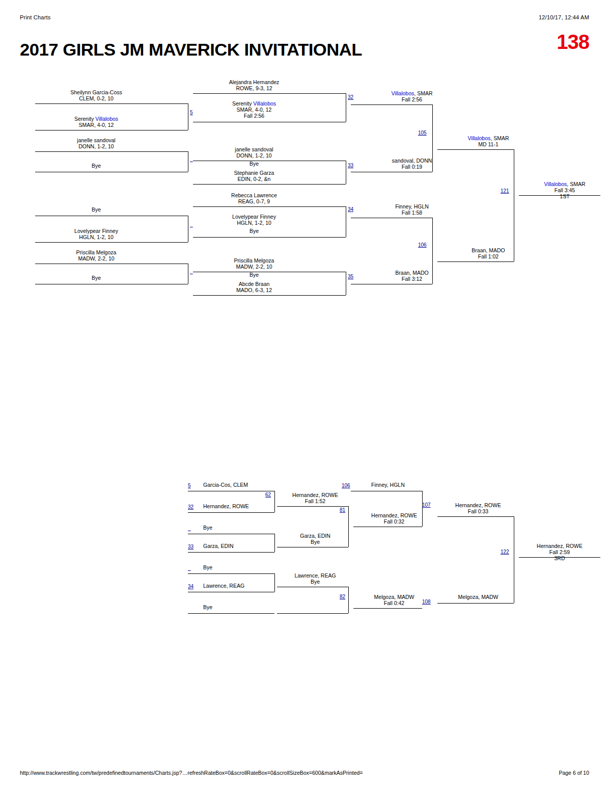Print Charts
12/10/17, 12:44 AM
2017 GIRLS JM MAVERICK INVITATIONAL
138
Sheilynn Garcia-Coss
CLEM, 0-2, 10
Serenity Villalobos
SMAR, 4-0, 12
5
janelle sandoval
DONN, 1-2, 10
Bye
_
Bye
Lovelypear Finney
HGLN, 1-2, 10
_
Priscilla Melgoza
MADW, 2-2, 10
Bye
_
Alejandra Hernandez
ROWE, 9-3, 12
Serenity Villalobos
SMAR, 4-0, 12
Fall 2:56
32
janelle sandoval
DONN, 1-2, 10
Bye
Stephanie Garza
EDIN, 0-2, &n
33
Rebecca Lawrence
REAG, 0-7, 9
Lovelypear Finney
HGLN, 1-2, 10
Bye
34
Priscilla Melgoza
MADW, 2-2, 10
Bye
Abcde Braan
MADO, 6-3, 12
35
Villalobos, SMAR
Fall 2:56
sandoval, DONN
Fall 0:19
105
Finney, HGLN
Fall 1:58
Braan, MADO
Fall 3:12
106
Villalobos, SMAR
MD 11-1
Braan, MADO
Fall 1:02
121
Villalobos, SMAR
Fall 3:45
1ST
5
Garcia-Cos, CLEM
32
Hernandez, ROWE
62
_
Bye
33
Garza, EDIN
_
Bye
34
Lawrence, REAG
Bye
Hernandez, ROWE
Fall 1:52
Garza, EDIN
Bye
81
Lawrence, REAG
Bye
82
Finney, HGLN
106
Hernandez, ROWE
Fall 0:32
107
Melgoza, MADW
Fall 0:42
108
Hernandez, ROWE
Fall 0:33
Melgoza, MADW
122
Hernandez, ROWE
Fall 2:59
3RD
http://www.trackwrestling.com/tw/predefinedtournaments/Charts.jsp?…refreshRateBox=0&scrollRateBox=0&scrollSizeBox=600&markAsPrinted=
Page 6 of 10